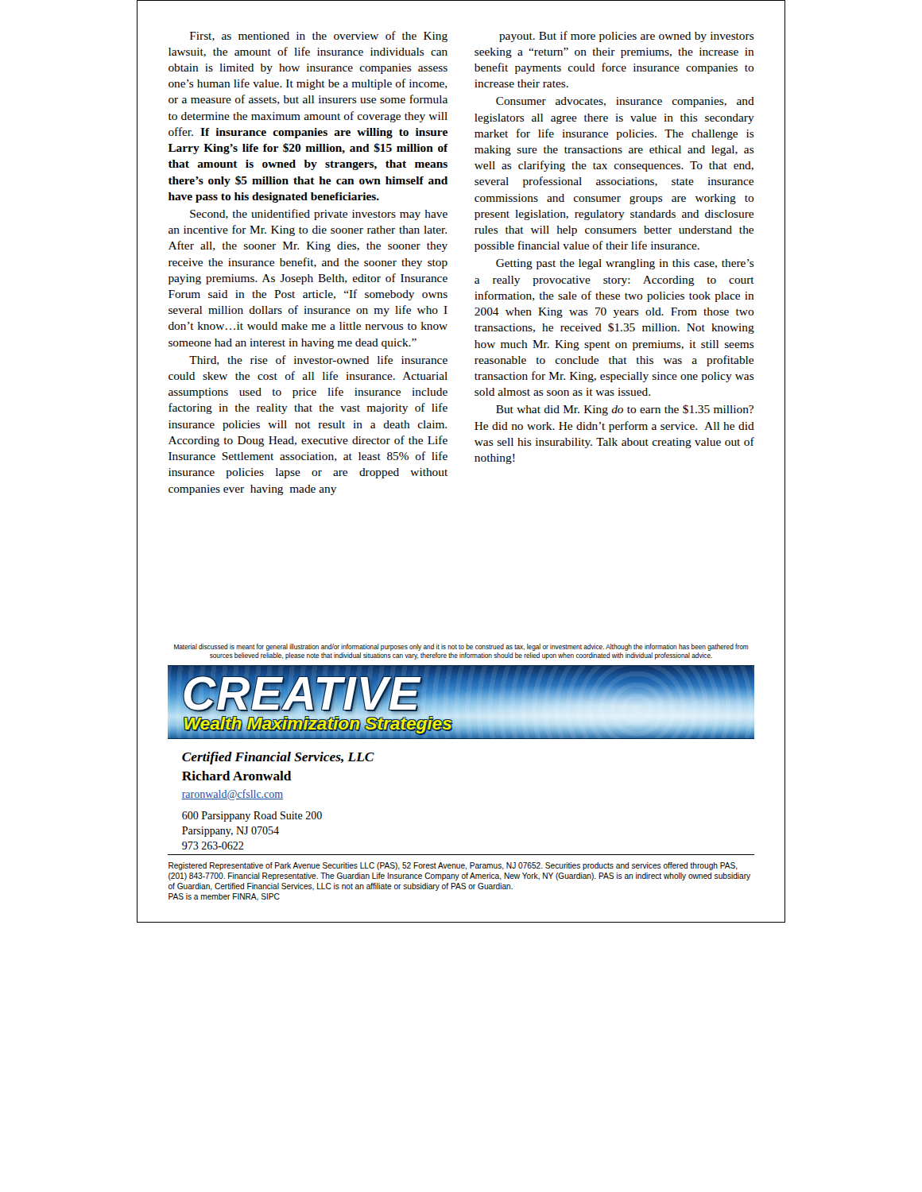First, as mentioned in the overview of the King lawsuit, the amount of life insurance individuals can obtain is limited by how insurance companies assess one’s human life value. It might be a multiple of income, or a measure of assets, but all insurers use some formula to determine the maximum amount of coverage they will offer. If insurance companies are willing to insure Larry King’s life for $20 million, and $15 million of that amount is owned by strangers, that means there’s only $5 million that he can own himself and have pass to his designated beneficiaries.
Second, the unidentified private investors may have an incentive for Mr. King to die sooner rather than later. After all, the sooner Mr. King dies, the sooner they receive the insurance benefit, and the sooner they stop paying premiums. As Joseph Belth, editor of Insurance Forum said in the Post article, “If somebody owns several million dollars of insurance on my life who I don’t know…it would make me a little nervous to know someone had an interest in having me dead quick.”
Third, the rise of investor-owned life insurance could skew the cost of all life insurance. Actuarial assumptions used to price life insurance include factoring in the reality that the vast majority of life insurance policies will not result in a death claim. According to Doug Head, executive director of the Life Insurance Settlement association, at least 85% of life insurance policies lapse or are dropped without companies ever having made any
payout. But if more policies are owned by investors seeking a “return” on their premiums, the increase in benefit payments could force insurance companies to increase their rates.
Consumer advocates, insurance companies, and legislators all agree there is value in this secondary market for life insurance policies. The challenge is making sure the transactions are ethical and legal, as well as clarifying the tax consequences. To that end, several professional associations, state insurance commissions and consumer groups are working to present legislation, regulatory standards and disclosure rules that will help consumers better understand the possible financial value of their life insurance.
Getting past the legal wrangling in this case, there’s a really provocative story: According to court information, the sale of these two policies took place in 2004 when King was 70 years old. From those two transactions, he received $1.35 million. Not knowing how much Mr. King spent on premiums, it still seems reasonable to conclude that this was a profitable transaction for Mr. King, especially since one policy was sold almost as soon as it was issued.
But what did Mr. King do to earn the $1.35 million? He did no work. He didn’t perform a service. All he did was sell his insurability. Talk about creating value out of nothing!
Material discussed is meant for general illustration and/or informational purposes only and it is not to be construed as tax, legal or investment advice. Although the information has been gathered from sources believed reliable, please note that individual situations can vary, therefore the information should be relied upon when coordinated with individual professional advice.
CREATIVE
Wealth Maximization Strategies
Certified Financial Services, LLC
Richard Aronwald
raronwald@cfsllc.com
600 Parsippany Road Suite 200
Parsippany, NJ 07054
973 263-0622
Registered Representative of Park Avenue Securities LLC (PAS), 52 Forest Avenue, Paramus, NJ 07652. Securities products and services offered through PAS, (201) 843-7700. Financial Representative. The Guardian Life Insurance Company of America, New York, NY (Guardian). PAS is an indirect wholly owned subsidiary of Guardian, Certified Financial Services, LLC is not an affiliate or subsidiary of PAS or Guardian.
PAS is a member FINRA, SIPC